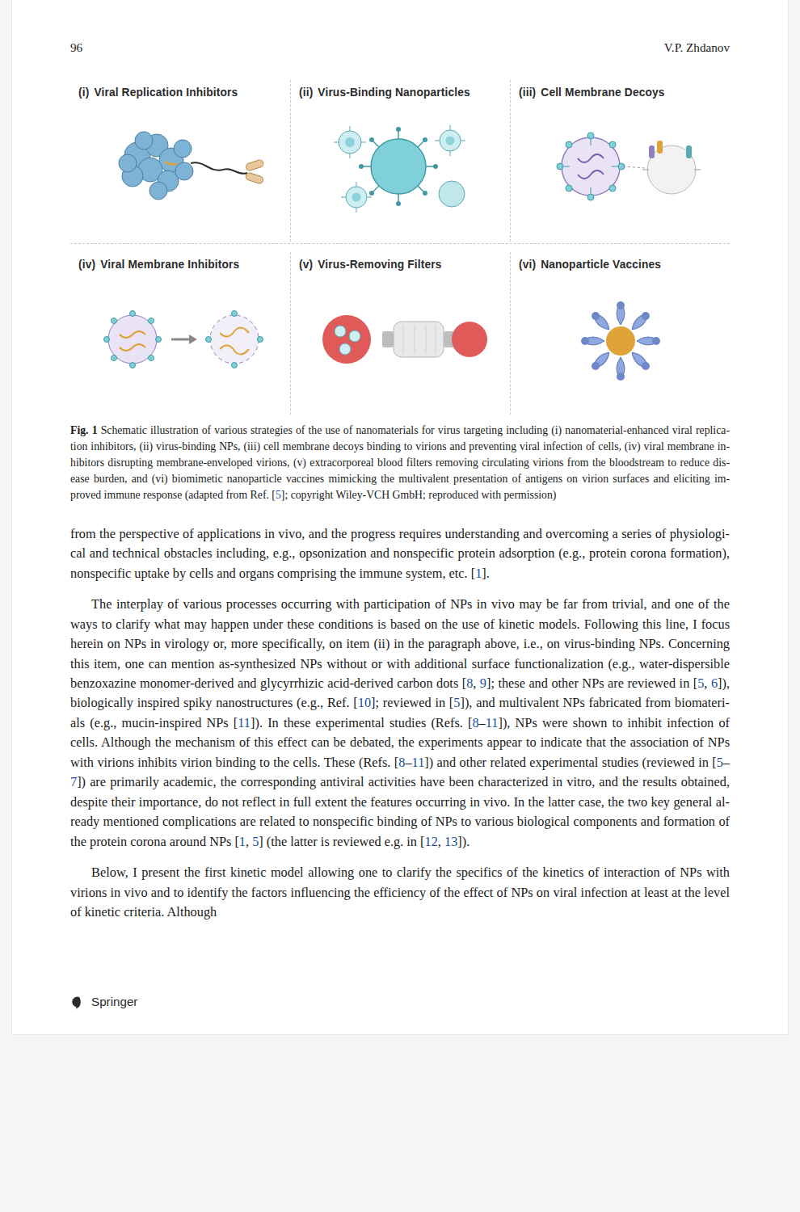96 V.P. Zhdanov
(i) Viral Replication Inhibitors
(ii) Virus-Binding Nanoparticles
(iii) Cell Membrane Decoys
(iv) Viral Membrane Inhibitors
(v) Virus-Removing Filters
(vi) Nanoparticle Vaccines
Fig. 1 Schematic illustration of various strategies of the use of nanomaterials for virus targeting including (i) nanomaterial-enhanced viral replication inhibitors, (ii) virus-binding NPs, (iii) cell membrane decoys binding to virions and preventing viral infection of cells, (iv) viral membrane inhibitors disrupting membrane-enveloped virions, (v) extracorporeal blood filters removing circulating virions from the bloodstream to reduce disease burden, and (vi) biomimetic nanoparticle vaccines mimicking the multivalent presentation of antigens on virion surfaces and eliciting improved immune response (adapted from Ref. [5]; copyright Wiley-VCH GmbH; reproduced with permission)
from the perspective of applications in vivo, and the progress requires understanding and overcoming a series of physiological and technical obstacles including, e.g., opsonization and nonspecific protein adsorption (e.g., protein corona formation), nonspecific uptake by cells and organs comprising the immune system, etc. [1].
The interplay of various processes occurring with participation of NPs in vivo may be far from trivial, and one of the ways to clarify what may happen under these conditions is based on the use of kinetic models. Following this line, I focus herein on NPs in virology or, more specifically, on item (ii) in the paragraph above, i.e., on virus-binding NPs. Concerning this item, one can mention as-synthesized NPs without or with additional surface functionalization (e.g., water-dispersible benzoxazine monomer-derived and glycyrrhizic acid-derived carbon dots [8, 9]; these and other NPs are reviewed in [5, 6]), biologically inspired spiky nanostructures (e.g., Ref. [10]; reviewed in [5]), and multivalent NPs fabricated from biomaterials (e.g., mucin-inspired NPs [11]). In these experimental studies (Refs. [8–11]), NPs were shown to inhibit infection of cells. Although the mechanism of this effect can be debated, the experiments appear to indicate that the association of NPs with virions inhibits virion binding to the cells. These (Refs. [8–11]) and other related experimental studies (reviewed in [5–7]) are primarily academic, the corresponding antiviral activities have been characterized in vitro, and the results obtained, despite their importance, do not reflect in full extent the features occurring in vivo. In the latter case, the two key general already mentioned complications are related to nonspecific binding of NPs to various biological components and formation of the protein corona around NPs [1, 5] (the latter is reviewed e.g. in [12, 13]).
Below, I present the first kinetic model allowing one to clarify the specifics of the kinetics of interaction of NPs with virions in vivo and to identify the factors influencing the efficiency of the effect of NPs on viral infection at least at the level of kinetic criteria. Although
Springer